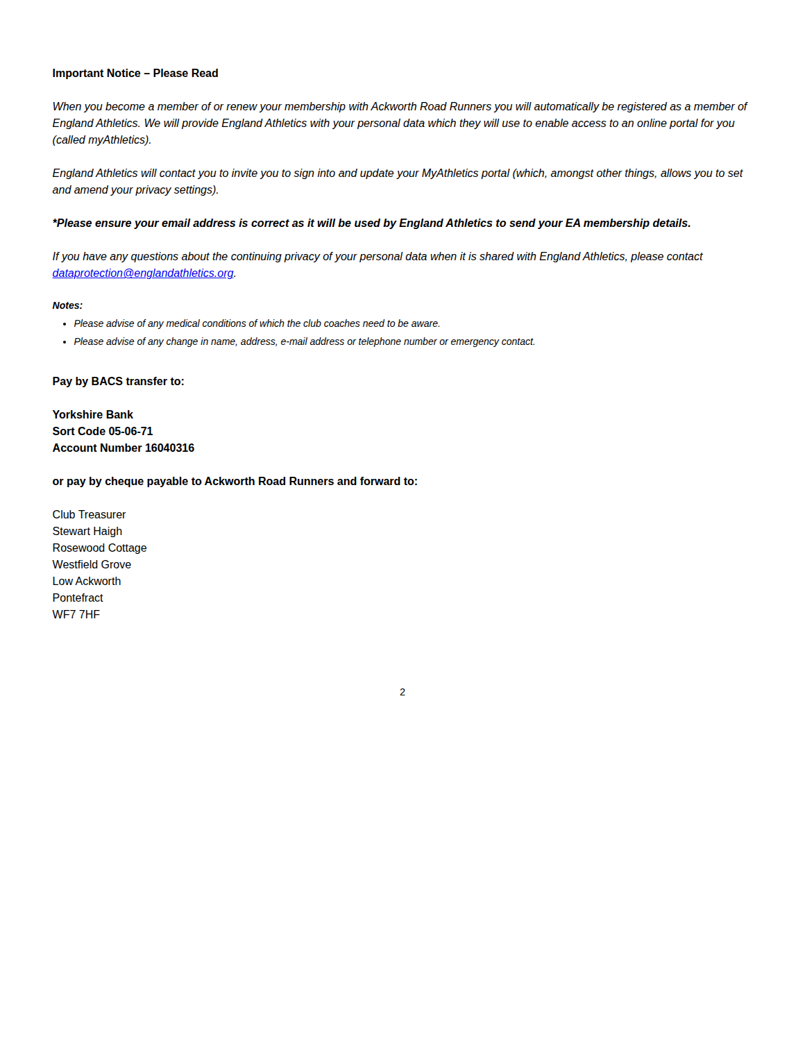Important Notice – Please Read
When you become a member of or renew your membership with Ackworth Road Runners you will automatically be registered as a member of England Athletics. We will provide England Athletics with your personal data which they will use to enable access to an online portal for you (called myAthletics).
England Athletics will contact you to invite you to sign into and update your MyAthletics portal (which, amongst other things, allows you to set and amend your privacy settings).
*Please ensure your email address is correct as it will be used by England Athletics to send your EA membership details.
If you have any questions about the continuing privacy of your personal data when it is shared with England Athletics, please contact dataprotection@englandathletics.org.
Notes:
Please advise of any medical conditions of which the club coaches need to be aware.
Please advise of any change in name, address, e-mail address or telephone number or emergency contact.
Pay by BACS transfer to:
Yorkshire Bank
Sort Code 05-06-71
Account Number 16040316
or pay by cheque payable to Ackworth Road Runners and forward to:
Club Treasurer
Stewart Haigh
Rosewood Cottage
Westfield Grove
Low Ackworth
Pontefract
WF7 7HF
2